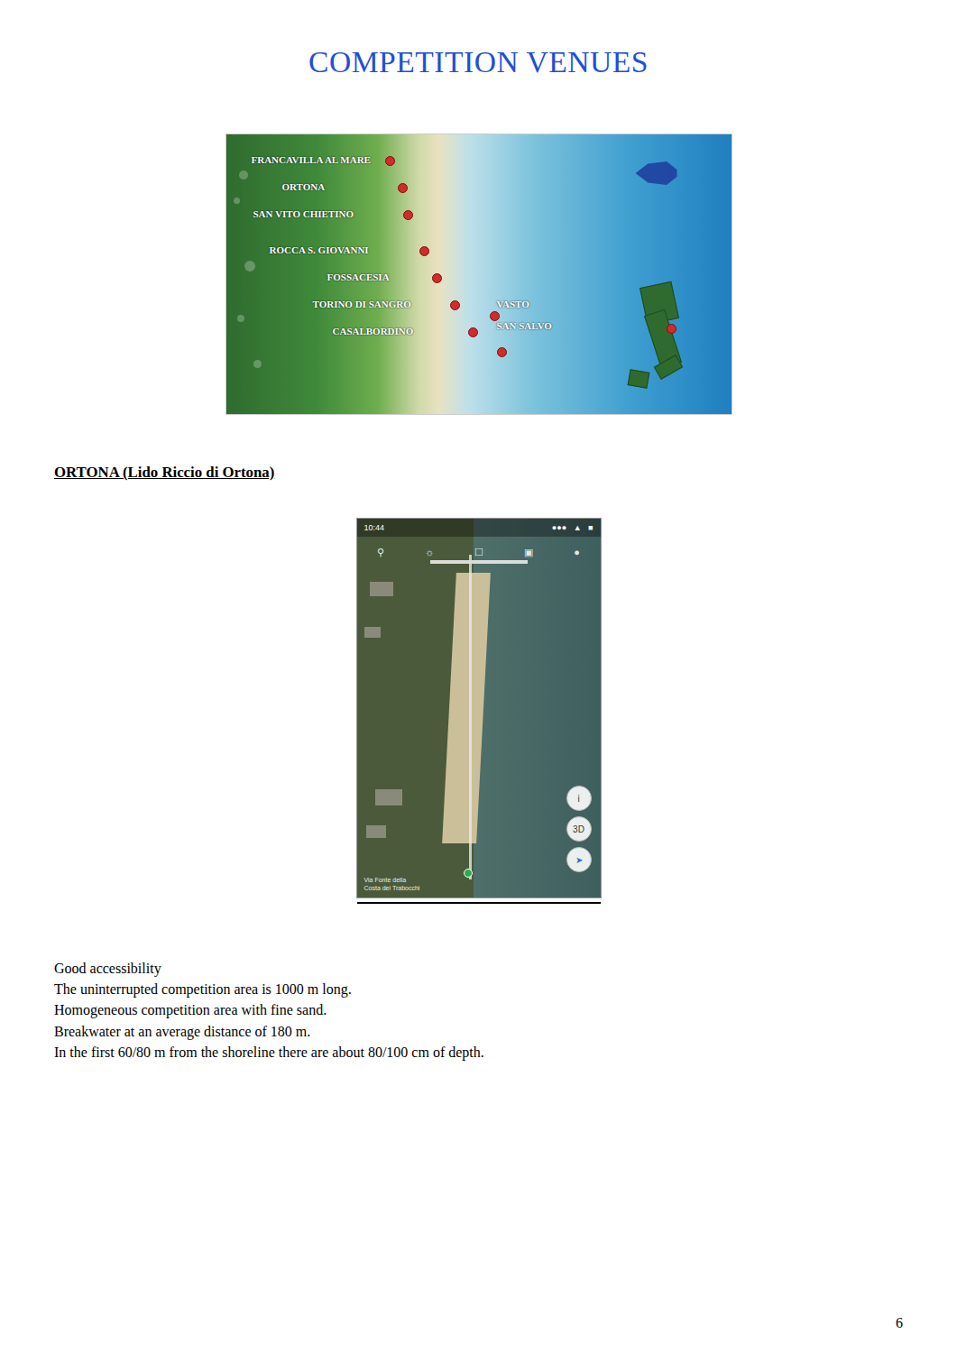COMPETITION VENUES
FRANCAVILLA AL MARE ORTONA SAN VITO CHIETINO ROCCA S. GIOVANNI FOSSACESIA TORINO DI SANGRO CASALBORDINO VASTO SAN SALVO
ORTONA (Lido Riccio di Ortona)
10:44 ●●● ▲ ■ ⚲ ☼ ☐ ▣ ● i 3D ➤ Via Fonte della
Costa dei Trabocchi
Good accessibility
The uninterrupted competition area is 1000 m long.
Homogeneous competition area with fine sand.
Breakwater at an average distance of 180 m.
In the first 60/80 m from the shoreline there are about 80/100 cm of depth.
6